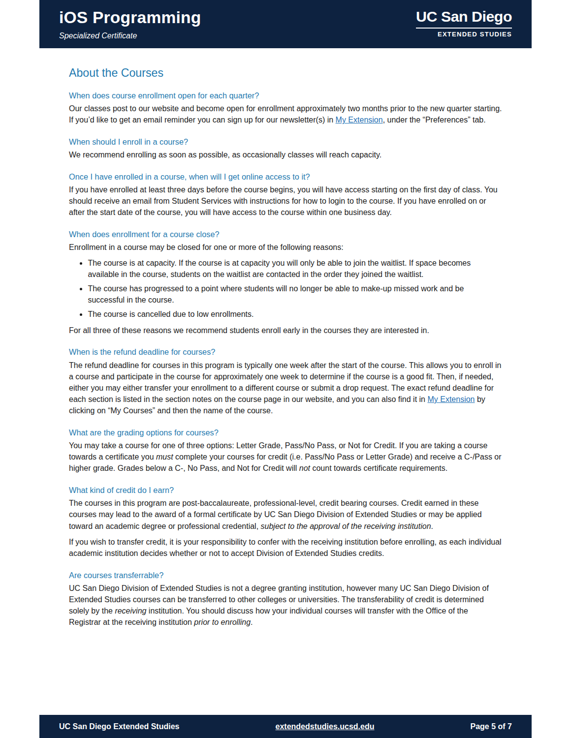iOS Programming
Specialized Certificate
UC San Diego EXTENDED STUDIES
About the Courses
When does course enrollment open for each quarter?
Our classes post to our website and become open for enrollment approximately two months prior to the new quarter starting. If you’d like to get an email reminder you can sign up for our newsletter(s) in My Extension, under the “Preferences” tab.
When should I enroll in a course?
We recommend enrolling as soon as possible, as occasionally classes will reach capacity.
Once I have enrolled in a course, when will I get online access to it?
If you have enrolled at least three days before the course begins, you will have access starting on the first day of class. You should receive an email from Student Services with instructions for how to login to the course. If you have enrolled on or after the start date of the course, you will have access to the course within one business day.
When does enrollment for a course close?
Enrollment in a course may be closed for one or more of the following reasons:
The course is at capacity. If the course is at capacity you will only be able to join the waitlist. If space becomes available in the course, students on the waitlist are contacted in the order they joined the waitlist.
The course has progressed to a point where students will no longer be able to make-up missed work and be successful in the course.
The course is cancelled due to low enrollments.
For all three of these reasons we recommend students enroll early in the courses they are interested in.
When is the refund deadline for courses?
The refund deadline for courses in this program is typically one week after the start of the course. This allows you to enroll in a course and participate in the course for approximately one week to determine if the course is a good fit. Then, if needed, either you may either transfer your enrollment to a different course or submit a drop request. The exact refund deadline for each section is listed in the section notes on the course page in our website, and you can also find it in My Extension by clicking on “My Courses” and then the name of the course.
What are the grading options for courses?
You may take a course for one of three options: Letter Grade, Pass/No Pass, or Not for Credit. If you are taking a course towards a certificate you must complete your courses for credit (i.e. Pass/No Pass or Letter Grade) and receive a C-/Pass or higher grade. Grades below a C-, No Pass, and Not for Credit will not count towards certificate requirements.
What kind of credit do I earn?
The courses in this program are post-baccalaureate, professional-level, credit bearing courses. Credit earned in these courses may lead to the award of a formal certificate by UC San Diego Division of Extended Studies or may be applied toward an academic degree or professional credential, subject to the approval of the receiving institution.
If you wish to transfer credit, it is your responsibility to confer with the receiving institution before enrolling, as each individual academic institution decides whether or not to accept Division of Extended Studies credits.
Are courses transferrable?
UC San Diego Division of Extended Studies is not a degree granting institution, however many UC San Diego Division of Extended Studies courses can be transferred to other colleges or universities. The transferability of credit is determined solely by the receiving institution. You should discuss how your individual courses will transfer with the Office of the Registrar at the receiving institution prior to enrolling.
UC San Diego Extended Studies
extendedstudies.ucsd.edu
Page 5 of 7